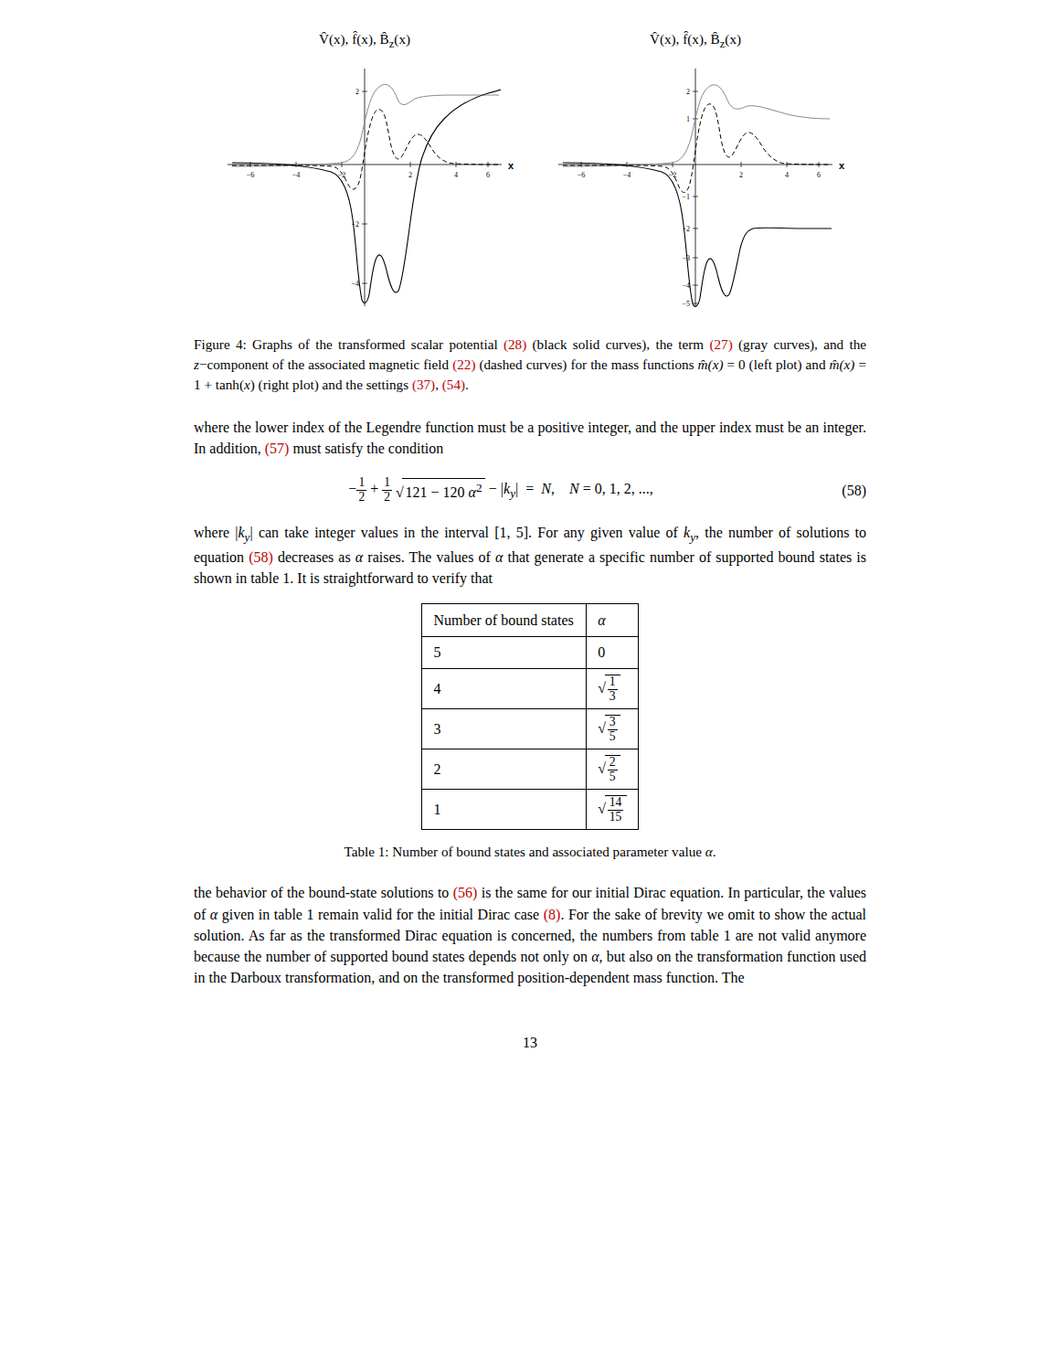V̂(x), f̂(x), B̂z(x)
x −6 −4 −2 2 4 6 2 −2 −4
V̂(x), f̂(x), B̂z(x)
x −6 −4 −2 2 4 6 2 1 −1 −2 −3 −4 −5
Figure 4: Graphs of the transformed scalar potential (28) (black solid curves), the term (27) (gray curves), and the z−component of the associated magnetic field (22) (dashed curves) for the mass functions m̂(x) = 0 (left plot) and m̂(x) = 1 + tanh(x) (right plot) and the settings (37), (54).
where the lower index of the Legendre function must be a positive integer, and the upper index must be an integer. In addition, (57) must satisfy the condition
−12 + 12 √121 − 120 α2 − |ky| = N, N = 0, 1, 2, ...,
(58)
where |ky| can take integer values in the interval [1, 5]. For any given value of ky, the number of solutions to equation (58) decreases as α raises. The values of α that generate a specific number of supported bound states is shown in table 1. It is straightforward to verify that
| Number of bound states | α |
| --- | --- |
| 5 | 0 |
| 4 | √ 1 3 |
| 3 | √ 3 5 |
| 2 | √ 2 5 |
| 1 | √ 14 15 |
Table 1: Number of bound states and associated parameter value α.
the behavior of the bound-state solutions to (56) is the same for our initial Dirac equation. In particular, the values of α given in table 1 remain valid for the initial Dirac case (8). For the sake of brevity we omit to show the actual solution. As far as the transformed Dirac equation is concerned, the numbers from table 1 are not valid anymore because the number of supported bound states depends not only on α, but also on the transformation function used in the Darboux transformation, and on the transformed position-dependent mass function. The
13